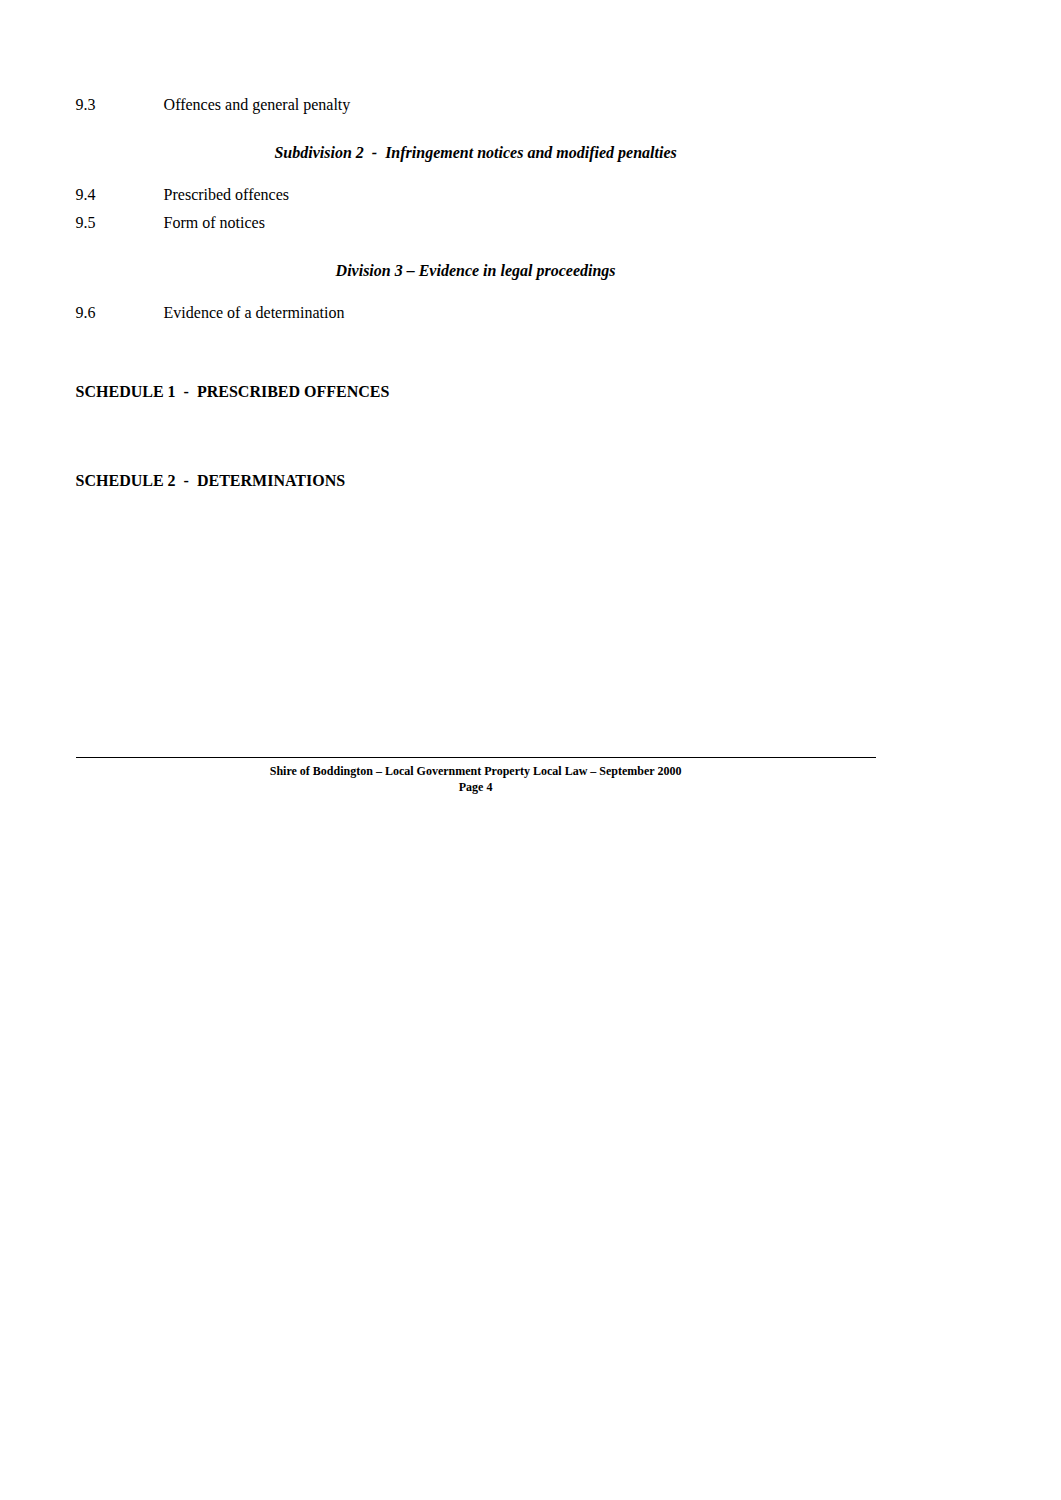9.3 Offences and general penalty
Subdivision 2 - Infringement notices and modified penalties
9.4 Prescribed offences
9.5 Form of notices
Division 3 – Evidence in legal proceedings
9.6 Evidence of a determination
SCHEDULE 1 - PRESCRIBED OFFENCES
SCHEDULE 2 - DETERMINATIONS
Shire of Boddington – Local Government Property Local Law – September 2000
Page 4